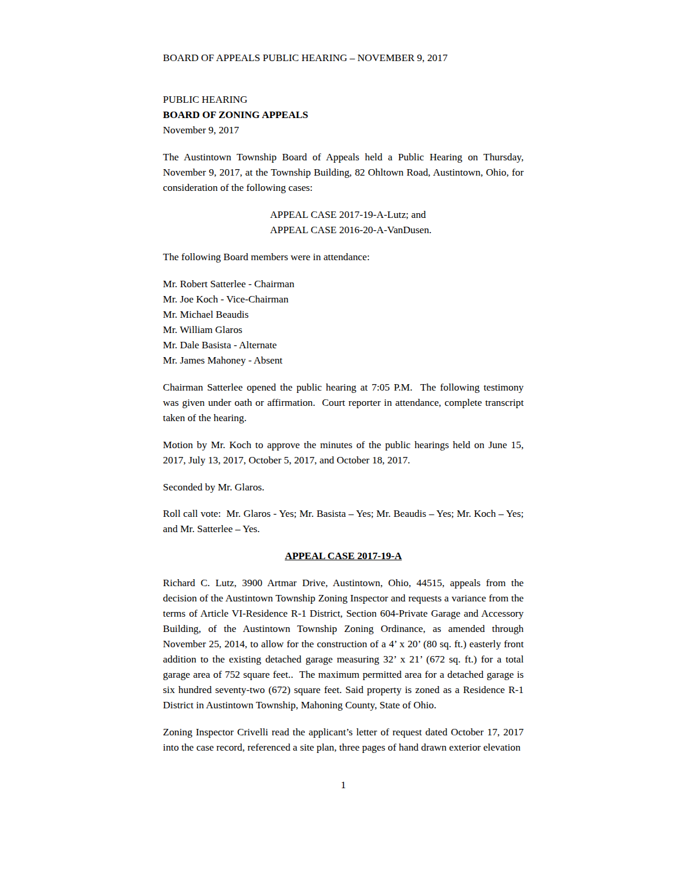BOARD OF APPEALS PUBLIC HEARING – NOVEMBER 9, 2017
PUBLIC HEARING
BOARD OF ZONING APPEALS
November 9, 2017
The Austintown Township Board of Appeals held a Public Hearing on Thursday, November 9, 2017, at the Township Building, 82 Ohltown Road, Austintown, Ohio, for consideration of the following cases:
APPEAL CASE 2017-19-A-Lutz; and
APPEAL CASE 2016-20-A-VanDusen.
The following Board members were in attendance:
Mr. Robert Satterlee - Chairman
Mr. Joe Koch - Vice-Chairman
Mr. Michael Beaudis
Mr. William Glaros
Mr. Dale Basista - Alternate
Mr. James Mahoney - Absent
Chairman Satterlee opened the public hearing at 7:05 P.M. The following testimony was given under oath or affirmation. Court reporter in attendance, complete transcript taken of the hearing.
Motion by Mr. Koch to approve the minutes of the public hearings held on June 15, 2017, July 13, 2017, October 5, 2017, and October 18, 2017.
Seconded by Mr. Glaros.
Roll call vote: Mr. Glaros - Yes; Mr. Basista – Yes; Mr. Beaudis – Yes; Mr. Koch – Yes; and Mr. Satterlee – Yes.
APPEAL CASE 2017-19-A
Richard C. Lutz, 3900 Artmar Drive, Austintown, Ohio, 44515, appeals from the decision of the Austintown Township Zoning Inspector and requests a variance from the terms of Article VI-Residence R-1 District, Section 604-Private Garage and Accessory Building, of the Austintown Township Zoning Ordinance, as amended through November 25, 2014, to allow for the construction of a 4’ x 20’ (80 sq. ft.) easterly front addition to the existing detached garage measuring 32’ x 21’ (672 sq. ft.) for a total garage area of 752 square feet.. The maximum permitted area for a detached garage is six hundred seventy-two (672) square feet. Said property is zoned as a Residence R-1 District in Austintown Township, Mahoning County, State of Ohio.
Zoning Inspector Crivelli read the applicant’s letter of request dated October 17, 2017 into the case record, referenced a site plan, three pages of hand drawn exterior elevation
1